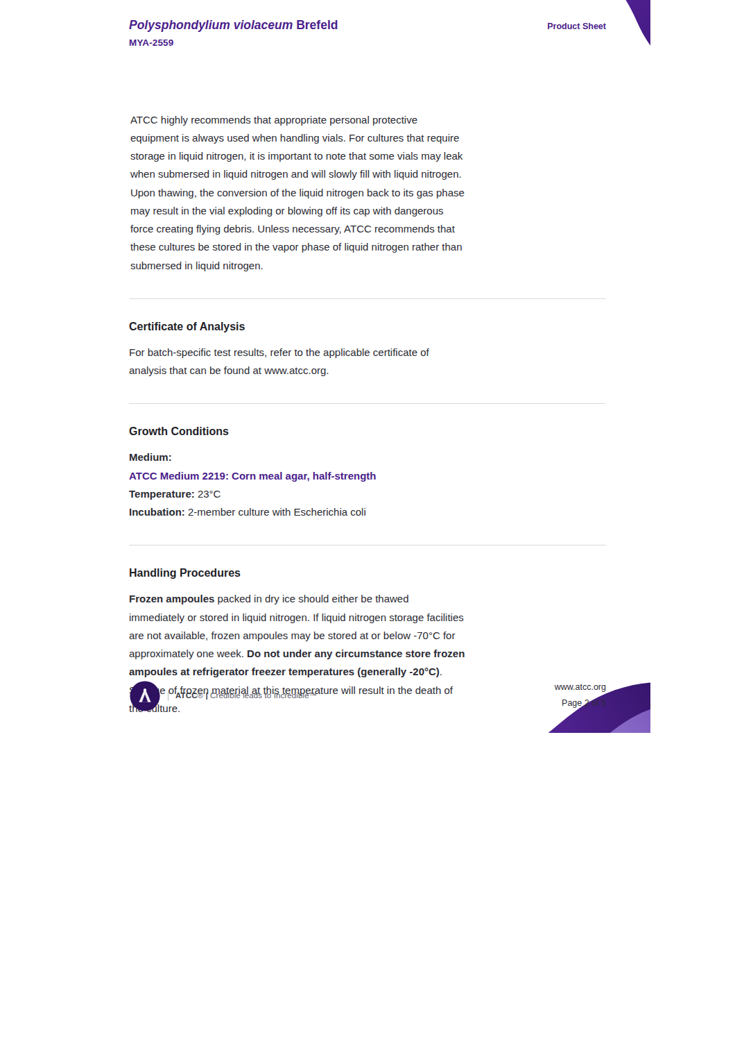Polysphondylium violaceum Brefeld
MYA-2559
Product Sheet
ATCC highly recommends that appropriate personal protective equipment is always used when handling vials. For cultures that require storage in liquid nitrogen, it is important to note that some vials may leak when submersed in liquid nitrogen and will slowly fill with liquid nitrogen. Upon thawing, the conversion of the liquid nitrogen back to its gas phase may result in the vial exploding or blowing off its cap with dangerous force creating flying debris. Unless necessary, ATCC recommends that these cultures be stored in the vapor phase of liquid nitrogen rather than submersed in liquid nitrogen.
Certificate of Analysis
For batch-specific test results, refer to the applicable certificate of analysis that can be found at www.atcc.org.
Growth Conditions
Medium:
ATCC Medium 2219: Corn meal agar, half-strength
Temperature: 23°C
Incubation: 2-member culture with Escherichia coli
Handling Procedures
Frozen ampoules packed in dry ice should either be thawed immediately or stored in liquid nitrogen. If liquid nitrogen storage facilities are not available, frozen ampoules may be stored at or below -70°C for approximately one week. Do not under any circumstance store frozen ampoules at refrigerator freezer temperatures (generally -20°C). Storage of frozen material at this temperature will result in the death of the culture.
ATCC® | Credible leads to Incredible™
www.atcc.org
Page 2 of 5